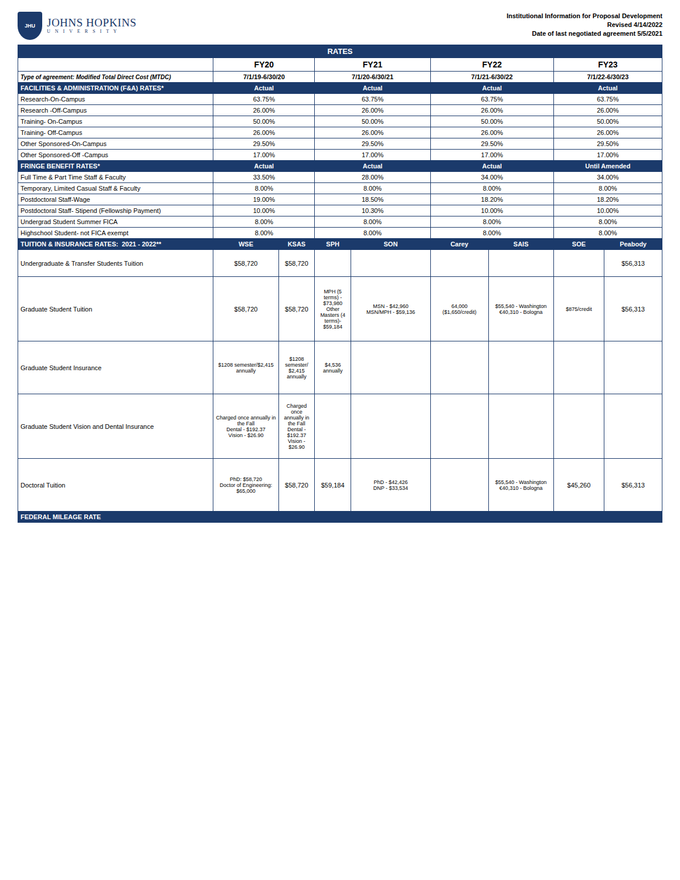JHU
JOHNS HOPKINS
U N I V E R S I T Y
Institutional Information for Proposal Development
Revised 4/14/2022
Date of last negotiated agreement 5/5/2021
| RATES |
| | FY20 | FY21 | FY22 | FY23 |
| Type of agreement: Modified Total Direct Cost (MTDC) | 7/1/19-6/30/20 | 7/1/20-6/30/21 | 7/1/21-6/30/22 | 7/1/22-6/30/23 |
| FACILITIES & ADMINISTRATION (F&A) RATES* | Actual | Actual | Actual | Actual |
| Research-On-Campus | 63.75% | 63.75% | 63.75% | 63.75% |
| Research -Off-Campus | 26.00% | 26.00% | 26.00% | 26.00% |
| Training- On-Campus | 50.00% | 50.00% | 50.00% | 50.00% |
| Training- Off-Campus | 26.00% | 26.00% | 26.00% | 26.00% |
| Other Sponsored-On-Campus | 29.50% | 29.50% | 29.50% | 29.50% |
| Other Sponsored-Off -Campus | 17.00% | 17.00% | 17.00% | 17.00% |
| FRINGE BENEFIT RATES* | Actual | Actual | Actual | Until Amended |
| Full Time & Part Time Staff & Faculty | 33.50% | 28.00% | 34.00% | 34.00% |
| Temporary, Limited Casual Staff & Faculty | 8.00% | 8.00% | 8.00% | 8.00% |
| Postdoctoral Staff-Wage | 19.00% | 18.50% | 18.20% | 18.20% |
| Postdoctoral Staff- Stipend (Fellowship Payment) | 10.00% | 10.30% | 10.00% | 10.00% |
| Undergrad Student Summer FICA | 8.00% | 8.00% | 8.00% | 8.00% |
| Highschool Student- not FICA exempt | 8.00% | 8.00% | 8.00% | 8.00% |
| TUITION & INSURANCE RATES: 2021 - 2022** | WSE | KSAS | SPH | SON | Carey | SAIS | SOE | Peabody |
| Undergraduate & Transfer Students Tuition | $58,720 | $58,720 | | | | | | $56,313 |
| Graduate Student Tuition | $58,720 | $58,720 | MPH (5 terms) - $73,980 Other Masters (4 terms)- $59,184 | MSN - $42,960 MSN/MPH - $59,136 | 64,000 ($1,650/credit) | $55,540 - Washington €40,310 - Bologna | $875/credit | $56,313 |
| Graduate Student Insurance | $1208 semester/$2,415 annually | $1208 semester/ $2,415 annually | $4,536 annually | | | | | |
| Graduate Student Vision and Dental Insurance | Charged once annually in the Fall Dental - $192.37 Vision - $26.90 | Charged once annually in the Fall Dental - $192.37 Vision - $26.90 | | | | | | |
| Doctoral Tuition | PhD: $58,720 Doctor of Engineering: $65,000 | $58,720 | $59,184 | PhD - $42,426 DNP - $33,534 | | $55,540 - Washington €40,310 - Bologna | $45,260 | $56,313 |
| FEDERAL MILEAGE RATE | | | | | | | | |